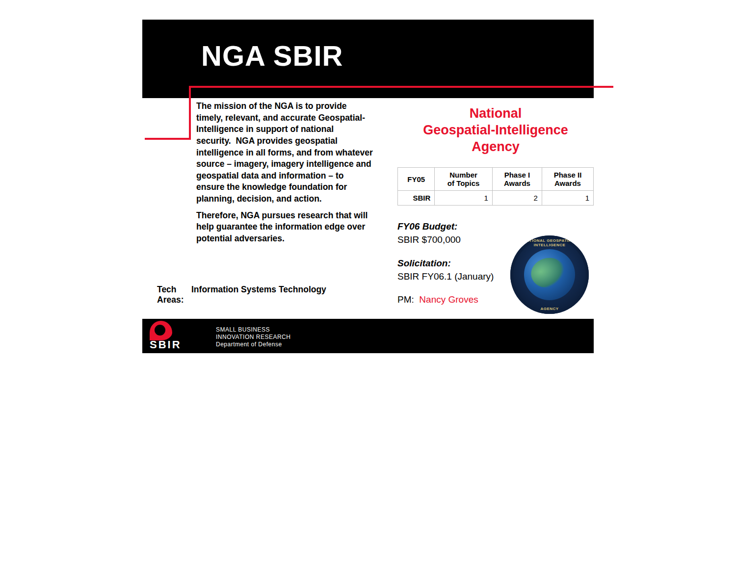NGA SBIR
The mission of the NGA is to provide timely, relevant, and accurate Geospatial-Intelligence in support of national security. NGA provides geospatial intelligence in all forms, and from whatever source – imagery, imagery intelligence and geospatial data and information – to ensure the knowledge foundation for planning, decision, and action.
Therefore, NGA pursues research that will help guarantee the information edge over potential adversaries.
Tech
Areas: Information Systems Technology
National
Geospatial-Intelligence
Agency
| FY05 | Number of Topics | Phase I Awards | Phase II Awards |
| --- | --- | --- | --- |
| SBIR | 1 | 2 | 1 |
FY06 Budget:
SBIR $700,000
Solicitation:
SBIR FY06.1 (January)
PM: Nancy Groves
NATIONAL GEOSPATIAL-INTELLIGENCE AGENCY
SBIR
SMALL BUSINESS
INNOVATION RESEARCH
Department of Defense